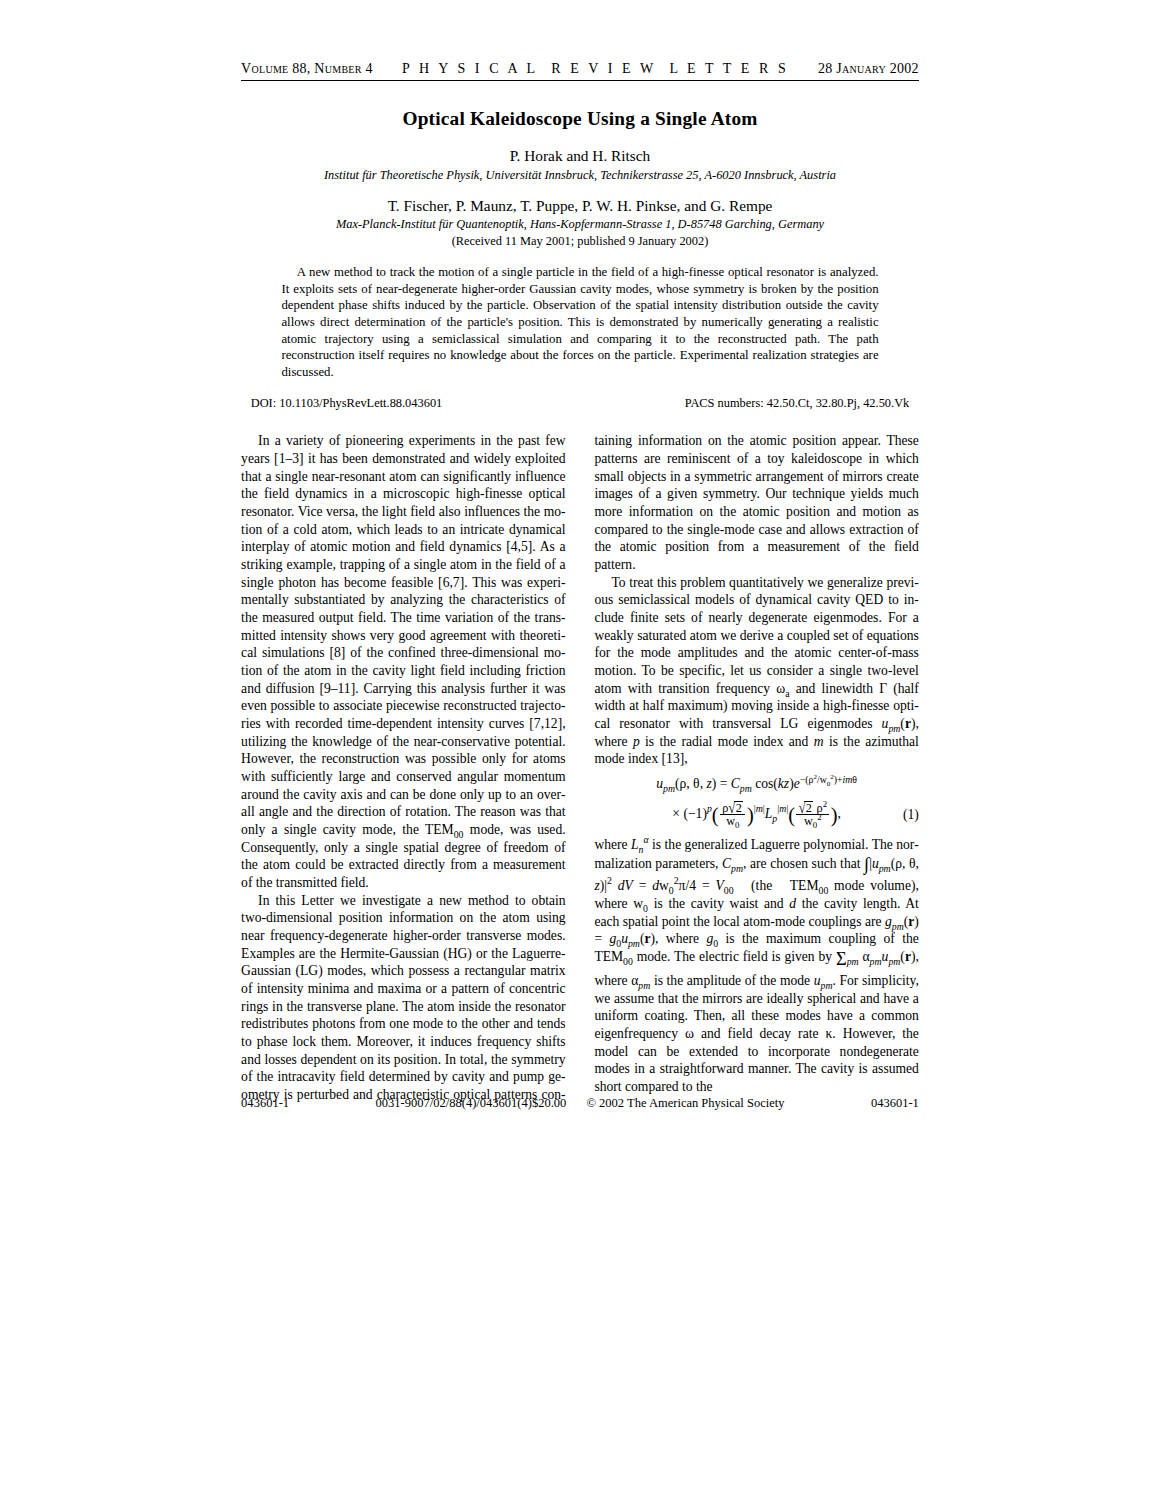Volume 88, Number 4
P H Y S I C A L R E V I E W L E T T E R S
28 January 2002
Optical Kaleidoscope Using a Single Atom
P. Horak and H. Ritsch
Institut für Theoretische Physik, Universität Innsbruck, Technikerstrasse 25, A-6020 Innsbruck, Austria
T. Fischer, P. Maunz, T. Puppe, P. W. H. Pinkse, and G. Rempe
Max-Planck-Institut für Quantenoptik, Hans-Kopfermann-Strasse 1, D-85748 Garching, Germany
(Received 11 May 2001; published 9 January 2002)
A new method to track the motion of a single particle in the field of a high-finesse optical resonator is analyzed. It exploits sets of near-degenerate higher-order Gaussian cavity modes, whose symmetry is broken by the position dependent phase shifts induced by the particle. Observation of the spatial intensity distribution outside the cavity allows direct determination of the particle's position. This is demonstrated by numerically generating a realistic atomic trajectory using a semiclassical simulation and comparing it to the reconstructed path. The path reconstruction itself requires no knowledge about the forces on the particle. Experimental realization strategies are discussed.
DOI: 10.1103/PhysRevLett.88.043601
PACS numbers: 42.50.Ct, 32.80.Pj, 42.50.Vk
In a variety of pioneering experiments in the past few years [1–3] it has been demonstrated and widely exploited that a single near-resonant atom can significantly influence the field dynamics in a microscopic high-finesse optical resonator. Vice versa, the light field also influences the motion of a cold atom, which leads to an intricate dynamical interplay of atomic motion and field dynamics [4,5]. As a striking example, trapping of a single atom in the field of a single photon has become feasible [6,7]. This was experimentally substantiated by analyzing the characteristics of the measured output field. The time variation of the transmitted intensity shows very good agreement with theoretical simulations [8] of the confined three-dimensional motion of the atom in the cavity light field including friction and diffusion [9–11]. Carrying this analysis further it was even possible to associate piecewise reconstructed trajectories with recorded time-dependent intensity curves [7,12], utilizing the knowledge of the near-conservative potential. However, the reconstruction was possible only for atoms with sufficiently large and conserved angular momentum around the cavity axis and can be done only up to an overall angle and the direction of rotation. The reason was that only a single cavity mode, the TEM00 mode, was used. Consequently, only a single spatial degree of freedom of the atom could be extracted directly from a measurement of the transmitted field.
In this Letter we investigate a new method to obtain two-dimensional position information on the atom using near frequency-degenerate higher-order transverse modes. Examples are the Hermite-Gaussian (HG) or the Laguerre-Gaussian (LG) modes, which possess a rectangular matrix of intensity minima and maxima or a pattern of concentric rings in the transverse plane. The atom inside the resonator redistributes photons from one mode to the other and tends to phase lock them. Moreover, it induces frequency shifts and losses dependent on its position. In total, the symmetry of the intracavity field determined by cavity and pump geometry is perturbed and characteristic optical patterns containing information on the atomic position appear. These patterns are reminiscent of a toy kaleidoscope in which small objects in a symmetric arrangement of mirrors create images of a given symmetry. Our technique yields much more information on the atomic position and motion as compared to the single-mode case and allows extraction of the atomic position from a measurement of the field pattern.
To treat this problem quantitatively we generalize previous semiclassical models of dynamical cavity QED to include finite sets of nearly degenerate eigenmodes. For a weakly saturated atom we derive a coupled set of equations for the mode amplitudes and the atomic center-of-mass motion. To be specific, let us consider a single two-level atom with transition frequency ωa and linewidth Γ (half width at half maximum) moving inside a high-finesse optical resonator with transversal LG eigenmodes upm(r), where p is the radial mode index and m is the azimuthal mode index [13],
upm(ρ, θ, z) = Cpm cos(kz)e−(ρ2/w02)+imθ × (−1)p(ρ√2 w0)|m|Lp|m|(√2 ρ2 w02), (1)
where Lnα is the generalized Laguerre polynomial. The normalization parameters, Cpm, are chosen such that ∫|upm(ρ, θ, z)|2 dV = dw02π/4 = V00 (the TEM00 mode volume), where w0 is the cavity waist and d the cavity length. At each spatial point the local atom-mode couplings are gpm(r) = g0upm(r), where g0 is the maximum coupling of the TEM00 mode. The electric field is given by Σpm αpmupm(r), where αpm is the amplitude of the mode upm. For simplicity, we assume that the mirrors are ideally spherical and have a uniform coating. Then, all these modes have a common eigenfrequency ω and field decay rate κ. However, the model can be extended to incorporate nondegenerate modes in a straightforward manner. The cavity is assumed short compared to the
043601-1
0031-9007/02/88(4)/043601(4)$20.00© 2002 The American Physical Society
043601-1